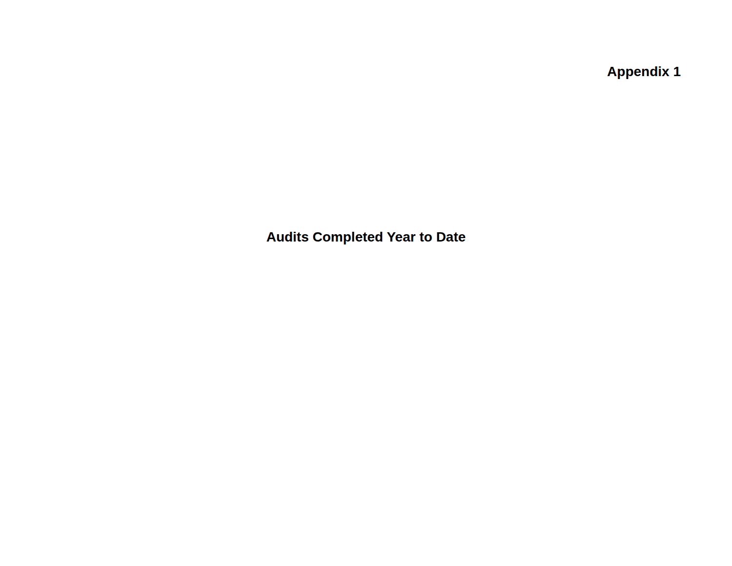Appendix 1
Audits Completed Year to Date